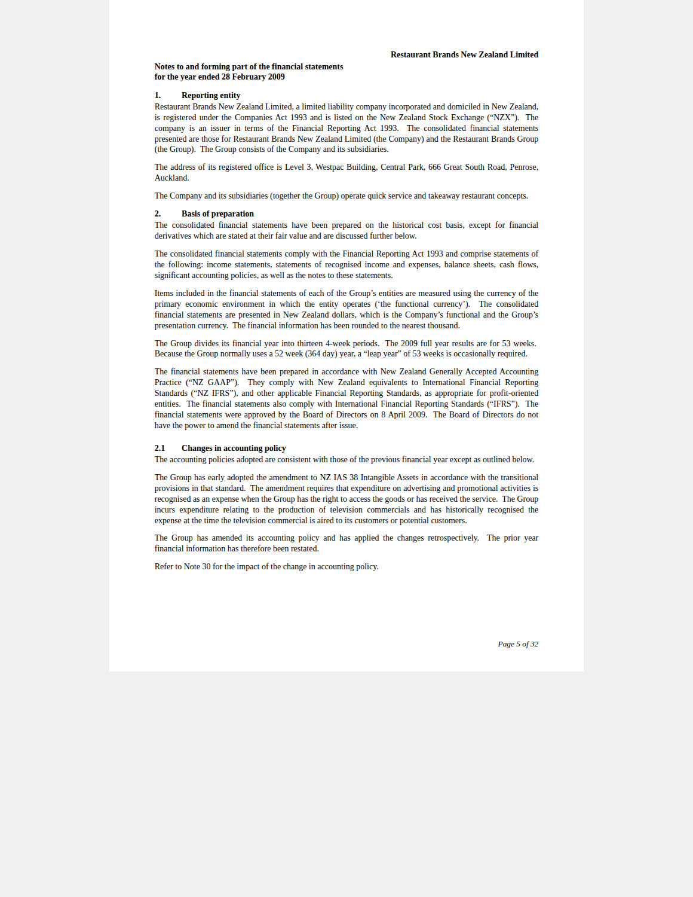Restaurant Brands New Zealand Limited
Notes to and forming part of the financial statements
for the year ended 28 February 2009
1. Reporting entity
Restaurant Brands New Zealand Limited, a limited liability company incorporated and domiciled in New Zealand, is registered under the Companies Act 1993 and is listed on the New Zealand Stock Exchange (“NZX”). The company is an issuer in terms of the Financial Reporting Act 1993. The consolidated financial statements presented are those for Restaurant Brands New Zealand Limited (the Company) and the Restaurant Brands Group (the Group). The Group consists of the Company and its subsidiaries.
The address of its registered office is Level 3, Westpac Building, Central Park, 666 Great South Road, Penrose, Auckland.
The Company and its subsidiaries (together the Group) operate quick service and takeaway restaurant concepts.
2. Basis of preparation
The consolidated financial statements have been prepared on the historical cost basis, except for financial derivatives which are stated at their fair value and are discussed further below.
The consolidated financial statements comply with the Financial Reporting Act 1993 and comprise statements of the following: income statements, statements of recognised income and expenses, balance sheets, cash flows, significant accounting policies, as well as the notes to these statements.
Items included in the financial statements of each of the Group’s entities are measured using the currency of the primary economic environment in which the entity operates (‘the functional currency’). The consolidated financial statements are presented in New Zealand dollars, which is the Company’s functional and the Group’s presentation currency. The financial information has been rounded to the nearest thousand.
The Group divides its financial year into thirteen 4-week periods. The 2009 full year results are for 53 weeks. Because the Group normally uses a 52 week (364 day) year, a “leap year” of 53 weeks is occasionally required.
The financial statements have been prepared in accordance with New Zealand Generally Accepted Accounting Practice (“NZ GAAP”). They comply with New Zealand equivalents to International Financial Reporting Standards (“NZ IFRS”), and other applicable Financial Reporting Standards, as appropriate for profit-oriented entities. The financial statements also comply with International Financial Reporting Standards (“IFRS”). The financial statements were approved by the Board of Directors on 8 April 2009. The Board of Directors do not have the power to amend the financial statements after issue.
2.1 Changes in accounting policy
The accounting policies adopted are consistent with those of the previous financial year except as outlined below.
The Group has early adopted the amendment to NZ IAS 38 Intangible Assets in accordance with the transitional provisions in that standard. The amendment requires that expenditure on advertising and promotional activities is recognised as an expense when the Group has the right to access the goods or has received the service. The Group incurs expenditure relating to the production of television commercials and has historically recognised the expense at the time the television commercial is aired to its customers or potential customers.
The Group has amended its accounting policy and has applied the changes retrospectively. The prior year financial information has therefore been restated.
Refer to Note 30 for the impact of the change in accounting policy.
Page 5 of 32